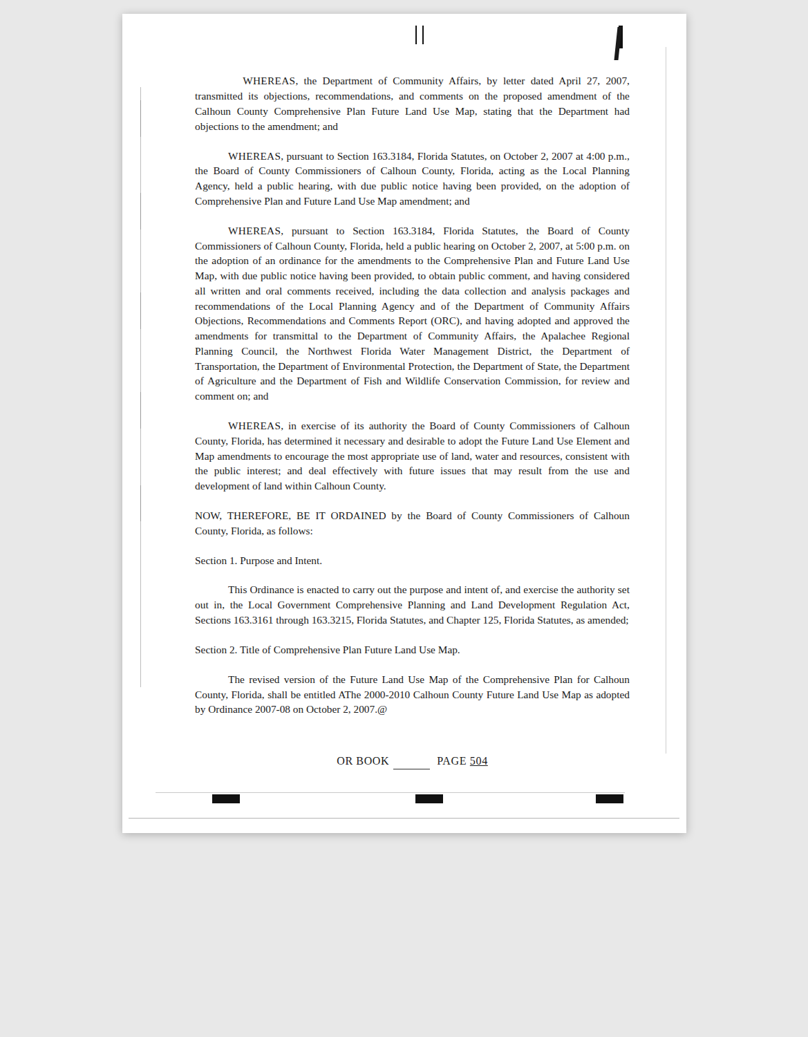·WHEREAS, the Department of Community Affairs, by letter dated April 27, 2007, transmitted its objections, recommendations, and comments on the proposed amendment of the Calhoun County Comprehensive Plan Future Land Use Map, stating that the Department had objections to the amendment; and
WHEREAS, pursuant to Section 163.3184, Florida Statutes, on October 2, 2007 at 4:00 p.m., the Board of County Commissioners of Calhoun County, Florida, acting as the Local Planning Agency, held a public hearing, with due public notice having been provided, on the adoption of Comprehensive Plan and Future Land Use Map amendment; and
WHEREAS, pursuant to Section 163.3184, Florida Statutes, the Board of County Commissioners of Calhoun County, Florida, held a public hearing on October 2, 2007, at 5:00 p.m. on the adoption of an ordinance for the amendments to the Comprehensive Plan and Future Land Use Map, with due public notice having been provided, to obtain public comment, and having considered all written and oral comments received, including the data collection and analysis packages and recommendations of the Local Planning Agency and of the Department of Community Affairs Objections, Recommendations and Comments Report (ORC), and having adopted and approved the amendments for transmittal to the Department of Community Affairs, the Apalachee Regional Planning Council, the Northwest Florida Water Management District, the Department of Transportation, the Department of Environmental Protection, the Department of State, the Department of Agriculture and the Department of Fish and Wildlife Conservation Commission, for review and comment on; and
WHEREAS, in exercise of its authority the Board of County Commissioners of Calhoun County, Florida, has determined it necessary and desirable to adopt the Future Land Use Element and Map amendments to encourage the most appropriate use of land, water and resources, consistent with the public interest; and deal effectively with future issues that may result from the use and development of land within Calhoun County.
NOW, THEREFORE, BE IT ORDAINED by the Board of County Commissioners of Calhoun County, Florida, as follows:
Section 1. Purpose and Intent.
This Ordinance is enacted to carry out the purpose and intent of, and exercise the authority set out in, the Local Government Comprehensive Planning and Land Development Regulation Act, Sections 163.3161 through 163.3215, Florida Statutes, and Chapter 125, Florida Statutes, as amended;
Section 2. Title of Comprehensive Plan Future Land Use Map.
The revised version of the Future Land Use Map of the Comprehensive Plan for Calhoun County, Florida, shall be entitled AThe 2000-2010 Calhoun County Future Land Use Map as adopted by Ordinance 2007-08 on October 2, 2007.@
OR BOOK PAGE504